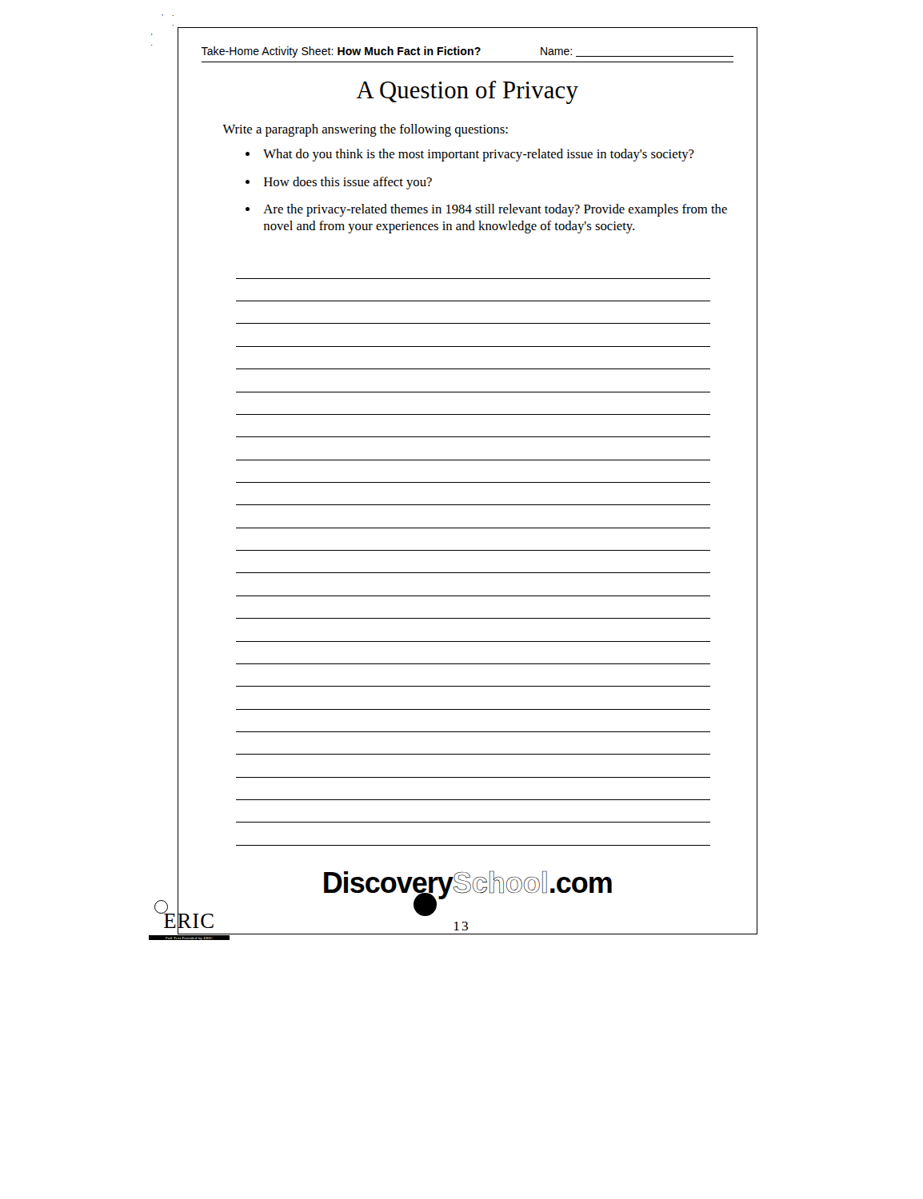, . . , .
Take-Home Activity Sheet: How Much Fact in Fiction?
Name:
A Question of Privacy
Write a paragraph answering the following questions:
What do you think is the most important privacy-related issue in today's society?
How does this issue affect you?
Are the privacy-related themes in 1984 still relevant today? Provide examples from the novel and from your experiences in and knowledge of today's society.
Discovery School.com
ERIC
Full Text Provided by ERIC
13